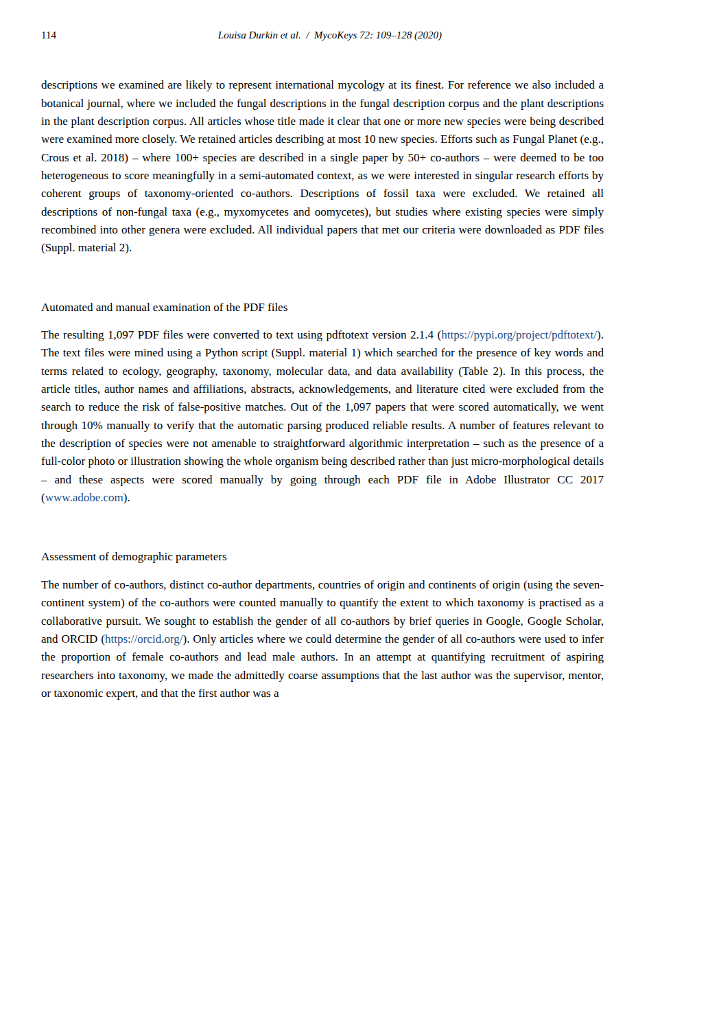114 Louisa Durkin et al. / MycoKeys 72: 109–128 (2020)
descriptions we examined are likely to represent international mycology at its finest. For reference we also included a botanical journal, where we included the fungal descriptions in the fungal description corpus and the plant descriptions in the plant description corpus. All articles whose title made it clear that one or more new species were being described were examined more closely. We retained articles describing at most 10 new species. Efforts such as Fungal Planet (e.g., Crous et al. 2018) – where 100+ species are described in a single paper by 50+ co-authors – were deemed to be too heterogeneous to score meaningfully in a semi-automated context, as we were interested in singular research efforts by coherent groups of taxonomy-oriented co-authors. Descriptions of fossil taxa were excluded. We retained all descriptions of non-fungal taxa (e.g., myxomycetes and oomycetes), but studies where existing species were simply recombined into other genera were excluded. All individual papers that met our criteria were downloaded as PDF files (Suppl. material 2).
Automated and manual examination of the PDF files
The resulting 1,097 PDF files were converted to text using pdftotext version 2.1.4 (https://pypi.org/project/pdftotext/). The text files were mined using a Python script (Suppl. material 1) which searched for the presence of key words and terms related to ecology, geography, taxonomy, molecular data, and data availability (Table 2). In this process, the article titles, author names and affiliations, abstracts, acknowledgements, and literature cited were excluded from the search to reduce the risk of false-positive matches. Out of the 1,097 papers that were scored automatically, we went through 10% manually to verify that the automatic parsing produced reliable results. A number of features relevant to the description of species were not amenable to straightforward algorithmic interpretation – such as the presence of a full-color photo or illustration showing the whole organism being described rather than just micro-morphological details – and these aspects were scored manually by going through each PDF file in Adobe Illustrator CC 2017 (www.adobe.com).
Assessment of demographic parameters
The number of co-authors, distinct co-author departments, countries of origin and continents of origin (using the seven-continent system) of the co-authors were counted manually to quantify the extent to which taxonomy is practised as a collaborative pursuit. We sought to establish the gender of all co-authors by brief queries in Google, Google Scholar, and ORCID (https://orcid.org/). Only articles where we could determine the gender of all co-authors were used to infer the proportion of female co-authors and lead male authors. In an attempt at quantifying recruitment of aspiring researchers into taxonomy, we made the admittedly coarse assumptions that the last author was the supervisor, mentor, or taxonomic expert, and that the first author was a